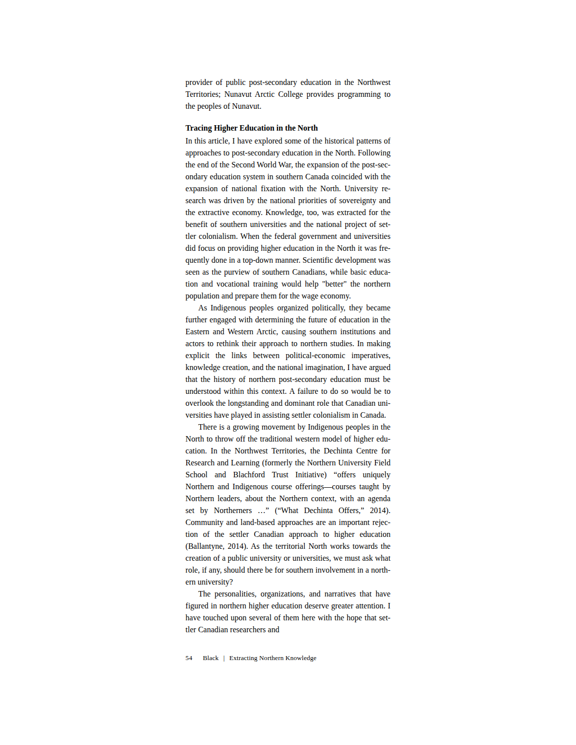provider of public post-secondary education in the Northwest Territories; Nunavut Arctic College provides programming to the peoples of Nunavut.
Tracing Higher Education in the North
In this article, I have explored some of the historical patterns of approaches to post-secondary education in the North. Following the end of the Second World War, the expansion of the post-secondary education system in southern Canada coincided with the expansion of national fixation with the North. University research was driven by the national priorities of sovereignty and the extractive economy. Knowledge, too, was extracted for the benefit of southern universities and the national project of settler colonialism. When the federal government and universities did focus on providing higher education in the North it was frequently done in a top-down manner. Scientific development was seen as the purview of southern Canadians, while basic education and vocational training would help "better" the northern population and prepare them for the wage economy.
As Indigenous peoples organized politically, they became further engaged with determining the future of education in the Eastern and Western Arctic, causing southern institutions and actors to rethink their approach to northern studies. In making explicit the links between political-economic imperatives, knowledge creation, and the national imagination, I have argued that the history of northern post-secondary education must be understood within this context. A failure to do so would be to overlook the longstanding and dominant role that Canadian universities have played in assisting settler colonialism in Canada.
There is a growing movement by Indigenous peoples in the North to throw off the traditional western model of higher education. In the Northwest Territories, the Dechinta Centre for Research and Learning (formerly the Northern University Field School and Blachford Trust Initiative) “offers uniquely Northern and Indigenous course offerings—courses taught by Northern leaders, about the Northern context, with an agenda set by Northerners …” (“What Dechinta Offers,” 2014). Community and land-based approaches are an important rejection of the settler Canadian approach to higher education (Ballantyne, 2014). As the territorial North works towards the creation of a public university or universities, we must ask what role, if any, should there be for southern involvement in a northern university?
The personalities, organizations, and narratives that have figured in northern higher education deserve greater attention. I have touched upon several of them here with the hope that settler Canadian researchers and
54 Black|Extracting Northern Knowledge